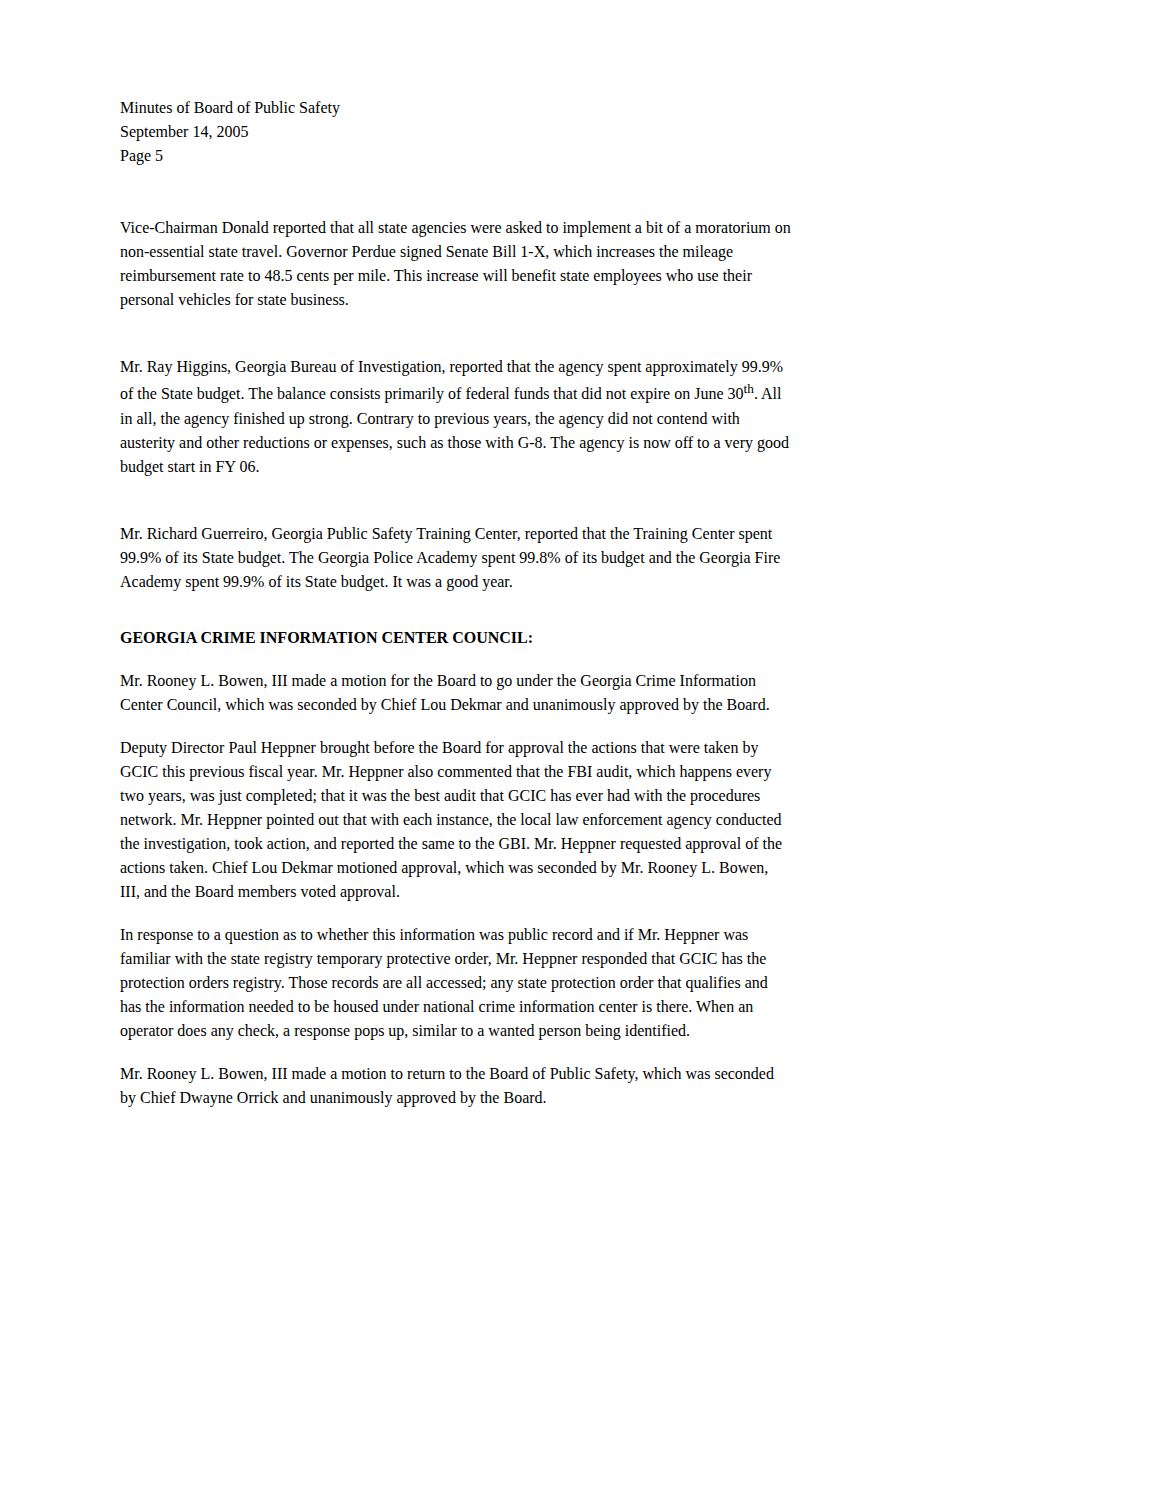Minutes of Board of Public Safety
September 14, 2005
Page 5
Vice-Chairman Donald reported that all state agencies were asked to implement a bit of a moratorium on non-essential state travel. Governor Perdue signed Senate Bill 1-X, which increases the mileage reimbursement rate to 48.5 cents per mile. This increase will benefit state employees who use their personal vehicles for state business.
Mr. Ray Higgins, Georgia Bureau of Investigation, reported that the agency spent approximately 99.9% of the State budget. The balance consists primarily of federal funds that did not expire on June 30th. All in all, the agency finished up strong. Contrary to previous years, the agency did not contend with austerity and other reductions or expenses, such as those with G-8. The agency is now off to a very good budget start in FY 06.
Mr. Richard Guerreiro, Georgia Public Safety Training Center, reported that the Training Center spent 99.9% of its State budget. The Georgia Police Academy spent 99.8% of its budget and the Georgia Fire Academy spent 99.9% of its State budget. It was a good year.
GEORGIA CRIME INFORMATION CENTER COUNCIL:
Mr. Rooney L. Bowen, III made a motion for the Board to go under the Georgia Crime Information Center Council, which was seconded by Chief Lou Dekmar and unanimously approved by the Board.
Deputy Director Paul Heppner brought before the Board for approval the actions that were taken by GCIC this previous fiscal year. Mr. Heppner also commented that the FBI audit, which happens every two years, was just completed; that it was the best audit that GCIC has ever had with the procedures network. Mr. Heppner pointed out that with each instance, the local law enforcement agency conducted the investigation, took action, and reported the same to the GBI. Mr. Heppner requested approval of the actions taken. Chief Lou Dekmar motioned approval, which was seconded by Mr. Rooney L. Bowen, III, and the Board members voted approval.
In response to a question as to whether this information was public record and if Mr. Heppner was familiar with the state registry temporary protective order, Mr. Heppner responded that GCIC has the protection orders registry. Those records are all accessed; any state protection order that qualifies and has the information needed to be housed under national crime information center is there. When an operator does any check, a response pops up, similar to a wanted person being identified.
Mr. Rooney L. Bowen, III made a motion to return to the Board of Public Safety, which was seconded by Chief Dwayne Orrick and unanimously approved by the Board.